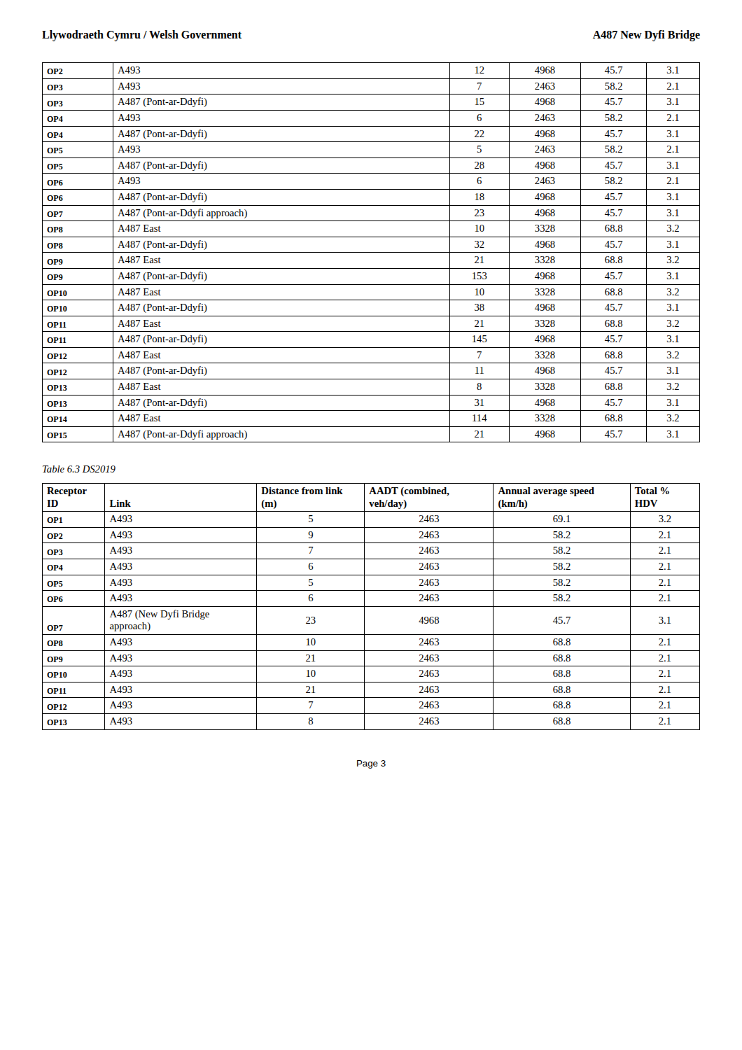Llywodraeth Cymru / Welsh Government A487 New Dyfi Bridge
| OP2 | A493 | 12 | 4968 | 45.7 | 3.1 |
| OP3 | A493 | 7 | 2463 | 58.2 | 2.1 |
| OP3 | A487 (Pont-ar-Ddyfi) | 15 | 4968 | 45.7 | 3.1 |
| OP4 | A493 | 6 | 2463 | 58.2 | 2.1 |
| OP4 | A487 (Pont-ar-Ddyfi) | 22 | 4968 | 45.7 | 3.1 |
| OP5 | A493 | 5 | 2463 | 58.2 | 2.1 |
| OP5 | A487 (Pont-ar-Ddyfi) | 28 | 4968 | 45.7 | 3.1 |
| OP6 | A493 | 6 | 2463 | 58.2 | 2.1 |
| OP6 | A487 (Pont-ar-Ddyfi) | 18 | 4968 | 45.7 | 3.1 |
| OP7 | A487 (Pont-ar-Ddyfi approach) | 23 | 4968 | 45.7 | 3.1 |
| OP8 | A487 East | 10 | 3328 | 68.8 | 3.2 |
| OP8 | A487 (Pont-ar-Ddyfi) | 32 | 4968 | 45.7 | 3.1 |
| OP9 | A487 East | 21 | 3328 | 68.8 | 3.2 |
| OP9 | A487 (Pont-ar-Ddyfi) | 153 | 4968 | 45.7 | 3.1 |
| OP10 | A487 East | 10 | 3328 | 68.8 | 3.2 |
| OP10 | A487 (Pont-ar-Ddyfi) | 38 | 4968 | 45.7 | 3.1 |
| OP11 | A487 East | 21 | 3328 | 68.8 | 3.2 |
| OP11 | A487 (Pont-ar-Ddyfi) | 145 | 4968 | 45.7 | 3.1 |
| OP12 | A487 East | 7 | 3328 | 68.8 | 3.2 |
| OP12 | A487 (Pont-ar-Ddyfi) | 11 | 4968 | 45.7 | 3.1 |
| OP13 | A487 East | 8 | 3328 | 68.8 | 3.2 |
| OP13 | A487 (Pont-ar-Ddyfi) | 31 | 4968 | 45.7 | 3.1 |
| OP14 | A487 East | 114 | 3328 | 68.8 | 3.2 |
| OP15 | A487 (Pont-ar-Ddyfi approach) | 21 | 4968 | 45.7 | 3.1 |
Table 6.3 DS2019
| Receptor ID | Link | Distance from link (m) | AADT (combined, veh/day) | Annual average speed (km/h) | Total % HDV |
| --- | --- | --- | --- | --- | --- |
| OP1 | A493 | 5 | 2463 | 69.1 | 3.2 |
| OP2 | A493 | 9 | 2463 | 58.2 | 2.1 |
| OP3 | A493 | 7 | 2463 | 58.2 | 2.1 |
| OP4 | A493 | 6 | 2463 | 58.2 | 2.1 |
| OP5 | A493 | 5 | 2463 | 58.2 | 2.1 |
| OP6 | A493 | 6 | 2463 | 58.2 | 2.1 |
| OP7 | A487 (New Dyfi Bridge approach) | 23 | 4968 | 45.7 | 3.1 |
| OP8 | A493 | 10 | 2463 | 68.8 | 2.1 |
| OP9 | A493 | 21 | 2463 | 68.8 | 2.1 |
| OP10 | A493 | 10 | 2463 | 68.8 | 2.1 |
| OP11 | A493 | 21 | 2463 | 68.8 | 2.1 |
| OP12 | A493 | 7 | 2463 | 68.8 | 2.1 |
| OP13 | A493 | 8 | 2463 | 68.8 | 2.1 |
Page 3